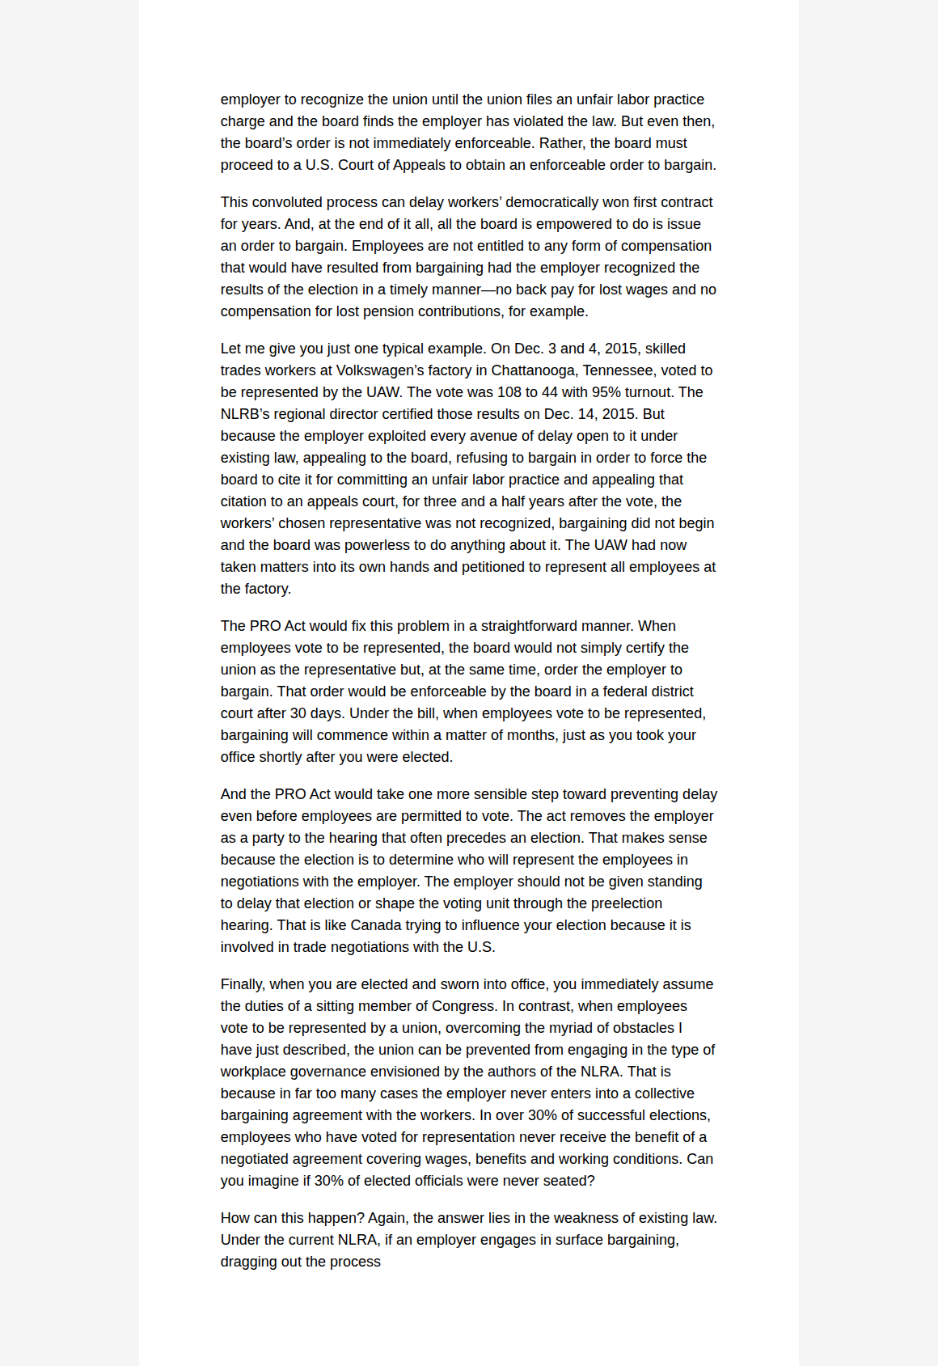employer to recognize the union until the union files an unfair labor practice charge and the board finds the employer has violated the law. But even then, the board’s order is not immediately enforceable. Rather, the board must proceed to a U.S. Court of Appeals to obtain an enforceable order to bargain.
This convoluted process can delay workers’ democratically won first contract for years. And, at the end of it all, all the board is empowered to do is issue an order to bargain. Employees are not entitled to any form of compensation that would have resulted from bargaining had the employer recognized the results of the election in a timely manner—no back pay for lost wages and no compensation for lost pension contributions, for example.
Let me give you just one typical example. On Dec. 3 and 4, 2015, skilled trades workers at Volkswagen’s factory in Chattanooga, Tennessee, voted to be represented by the UAW. The vote was 108 to 44 with 95% turnout. The NLRB’s regional director certified those results on Dec. 14, 2015. But because the employer exploited every avenue of delay open to it under existing law, appealing to the board, refusing to bargain in order to force the board to cite it for committing an unfair labor practice and appealing that citation to an appeals court, for three and a half years after the vote, the workers’ chosen representative was not recognized, bargaining did not begin and the board was powerless to do anything about it. The UAW had now taken matters into its own hands and petitioned to represent all employees at the factory.
The PRO Act would fix this problem in a straightforward manner. When employees vote to be represented, the board would not simply certify the union as the representative but, at the same time, order the employer to bargain. That order would be enforceable by the board in a federal district court after 30 days. Under the bill, when employees vote to be represented, bargaining will commence within a matter of months, just as you took your office shortly after you were elected.
And the PRO Act would take one more sensible step toward preventing delay even before employees are permitted to vote. The act removes the employer as a party to the hearing that often precedes an election. That makes sense because the election is to determine who will represent the employees in negotiations with the employer. The employer should not be given standing to delay that election or shape the voting unit through the preelection hearing. That is like Canada trying to influence your election because it is involved in trade negotiations with the U.S.
Finally, when you are elected and sworn into office, you immediately assume the duties of a sitting member of Congress. In contrast, when employees vote to be represented by a union, overcoming the myriad of obstacles I have just described, the union can be prevented from engaging in the type of workplace governance envisioned by the authors of the NLRA. That is because in far too many cases the employer never enters into a collective bargaining agreement with the workers. In over 30% of successful elections, employees who have voted for representation never receive the benefit of a negotiated agreement covering wages, benefits and working conditions. Can you imagine if 30% of elected officials were never seated?
How can this happen? Again, the answer lies in the weakness of existing law. Under the current NLRA, if an employer engages in surface bargaining, dragging out the process